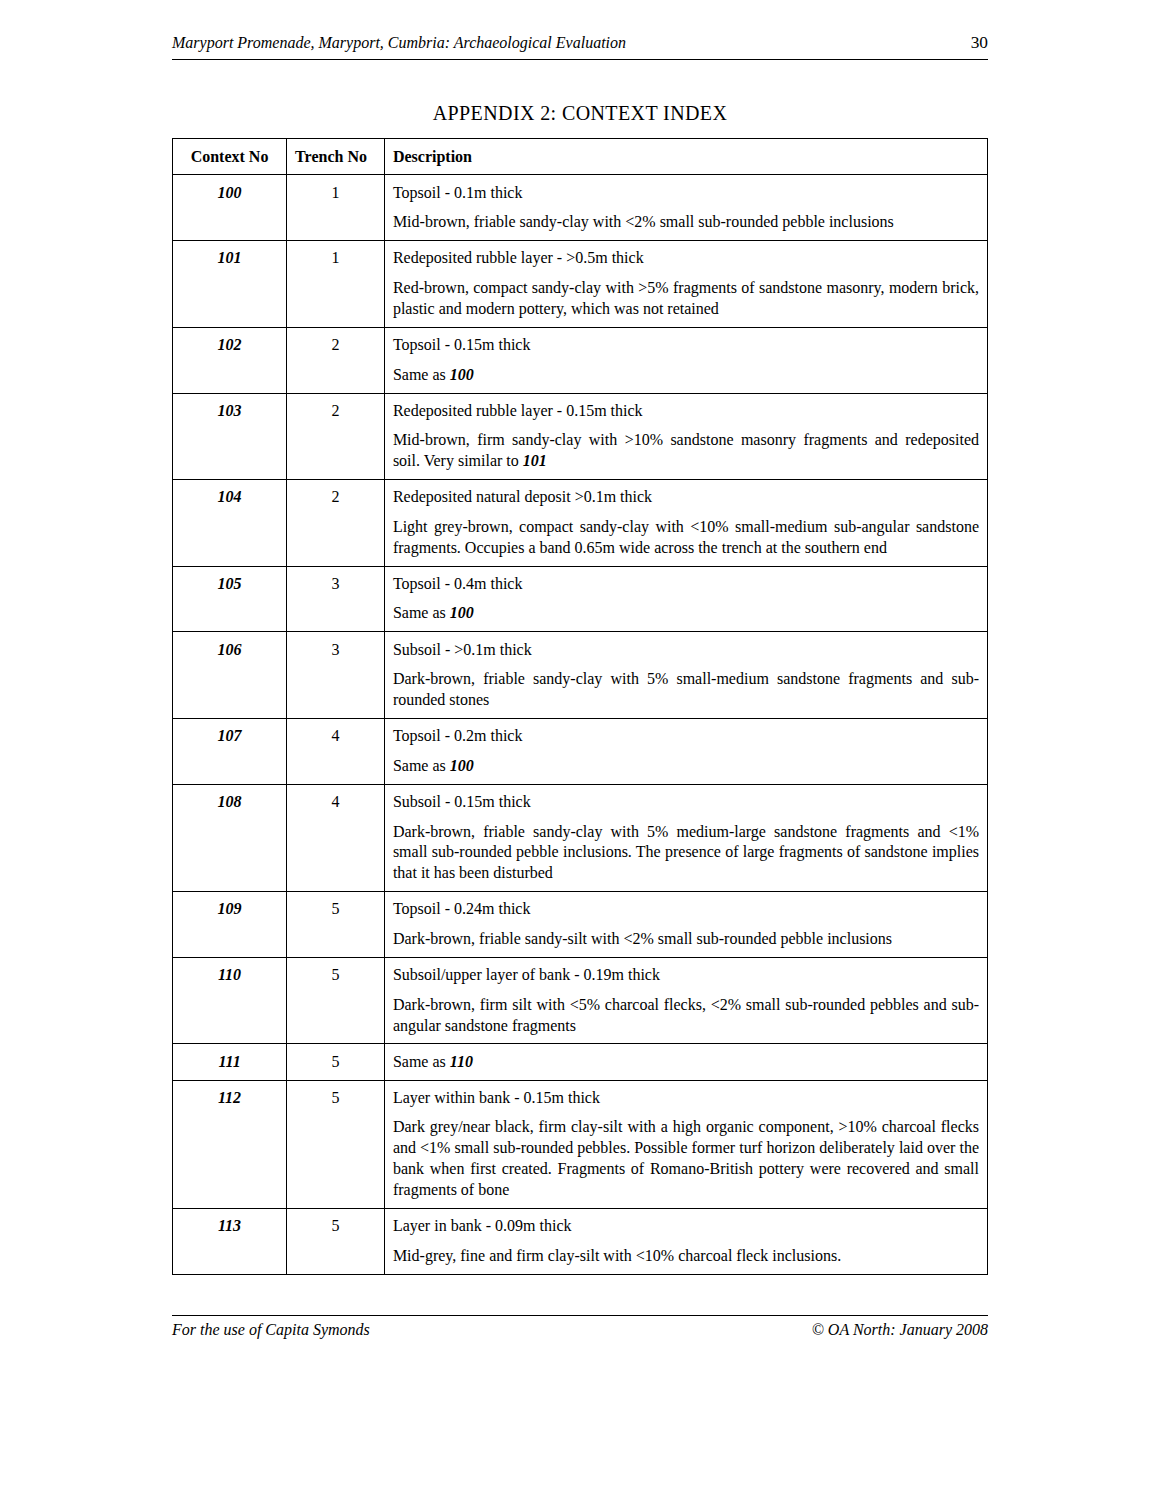Maryport Promenade, Maryport, Cumbria: Archaeological Evaluation 30
APPENDIX 2: CONTEXT INDEX
| Context No | Trench No | Description |
| --- | --- | --- |
| 100 | 1 | Topsoil - 0.1m thick Mid-brown, friable sandy-clay with <2% small sub-rounded pebble inclusions |
| 101 | 1 | Redeposited rubble layer - >0.5m thick Red-brown, compact sandy-clay with >5% fragments of sandstone masonry, modern brick, plastic and modern pottery, which was not retained |
| 102 | 2 | Topsoil - 0.15m thick Same as 100 |
| 103 | 2 | Redeposited rubble layer - 0.15m thick Mid-brown, firm sandy-clay with >10% sandstone masonry fragments and redeposited soil. Very similar to 101 |
| 104 | 2 | Redeposited natural deposit >0.1m thick Light grey-brown, compact sandy-clay with <10% small-medium sub-angular sandstone fragments. Occupies a band 0.65m wide across the trench at the southern end |
| 105 | 3 | Topsoil - 0.4m thick Same as 100 |
| 106 | 3 | Subsoil - >0.1m thick Dark-brown, friable sandy-clay with 5% small-medium sandstone fragments and sub-rounded stones |
| 107 | 4 | Topsoil - 0.2m thick Same as 100 |
| 108 | 4 | Subsoil - 0.15m thick Dark-brown, friable sandy-clay with 5% medium-large sandstone fragments and <1% small sub-rounded pebble inclusions. The presence of large fragments of sandstone implies that it has been disturbed |
| 109 | 5 | Topsoil - 0.24m thick Dark-brown, friable sandy-silt with <2% small sub-rounded pebble inclusions |
| 110 | 5 | Subsoil/upper layer of bank - 0.19m thick Dark-brown, firm silt with <5% charcoal flecks, <2% small sub-rounded pebbles and sub-angular sandstone fragments |
| 111 | 5 | Same as 110 |
| 112 | 5 | Layer within bank - 0.15m thick Dark grey/near black, firm clay-silt with a high organic component, >10% charcoal flecks and <1% small sub-rounded pebbles. Possible former turf horizon deliberately laid over the bank when first created. Fragments of Romano-British pottery were recovered and small fragments of bone |
| 113 | 5 | Layer in bank - 0.09m thick Mid-grey, fine and firm clay-silt with <10% charcoal fleck inclusions. |
For the use of Capita Symonds © OA North: January 2008